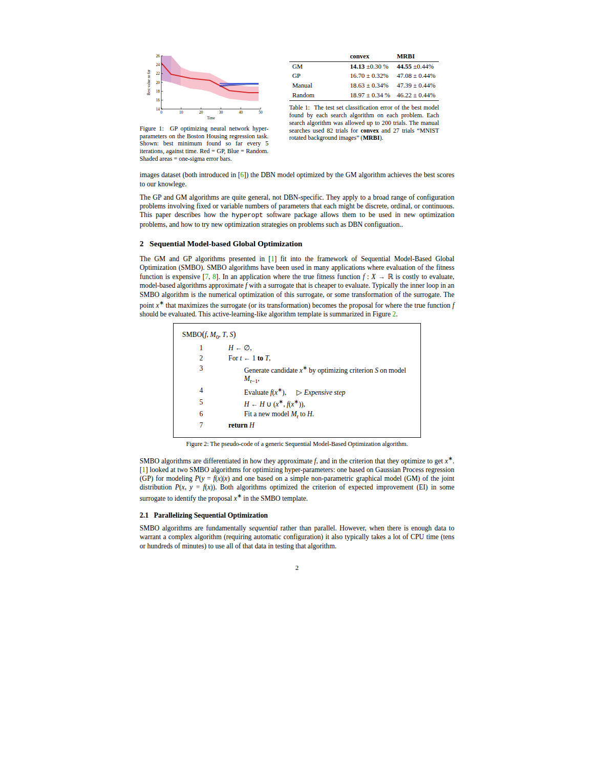26 24 22 20 18 16 14 0 10 20 30 40 50 Time Best value so far
Figure 1: GP optimizing neural network hyper-parameters on the Boston Housing regression task. Shown: best minimum found so far every 5 iterations, against time. Red = GP, Blue = Random. Shaded areas = one-sigma error bars.
| | convex | MRBI |
| --- | --- | --- |
| GM | 14.13 ±0.30 % | 44.55 ±0.44% |
| GP | 16.70 ± 0.32% | 47.08 ± 0.44% |
| Manual | 18.63 ± 0.34% | 47.39 ± 0.44% |
| Random | 18.97 ± 0.34 % | 46.22 ± 0.44% |
Table 1: The test set classification error of the best model found by each search algorithm on each problem. Each search algorithm was allowed up to 200 trials. The manual searches used 82 trials for convex and 27 trials “MNIST rotated background images” (MRBI).
images dataset (both introduced in [6]) the DBN model optimized by the GM algorithm achieves the best scores to our knowlege.
The GP and GM algorithms are quite general, not DBN-specific. They apply to a broad range of configuration problems involving fixed or variable numbers of parameters that each might be discrete, ordinal, or continuous. This paper describes how the hyperopt software package allows them to be used in new optimization problems, and how to try new optimization strategies on problems such as DBN configuation..
2 Sequential Model-based Global Optimization
The GM and GP algorithms presented in [1] fit into the framework of Sequential Model-Based Global Optimization (SMBO). SMBO algorithms have been used in many applications where evaluation of the fitness function is expensive [7, 8]. In an application where the true fitness function f : X → ℝ is costly to evaluate, model-based algorithms approximate f with a surrogate that is cheaper to evaluate. Typically the inner loop in an SMBO algorithm is the numerical optimization of this surrogate, or some transformation of the surrogate. The point x∗ that maximizes the surrogate (or its transformation) becomes the proposal for where the true function f should be evaluated. This active-learning-like algorithm template is summarized in Figure 2.
SMBO(f, M0, T, S)
| 1 | H ← ∅, |
| 2 | For t ← 1 to T , |
| 3 | Generate candidate x ∗ by optimizing criterion S on model M t −1 , |
| 4 | Evaluate f ( x ∗ ), ▷ Expensive step |
| 5 | H ← H ∪ ( x ∗ , f ( x ∗ )), |
| 6 | Fit a new model M t to H . |
| 7 | return H |
Figure 2: The pseudo-code of a generic Sequential Model-Based Optimization algorithm.
SMBO algorithms are differentiated in how they approximate f, and in the criterion that they optimize to get x∗. [1] looked at two SMBO algorithms for optimizing hyper-parameters: one based on Gaussian Process regression (GP) for modeling P(y = f(x)|x) and one based on a simple non-parametric graphical model (GM) of the joint distribution P(x, y = f(x)). Both algorithms optimized the criterion of expected improvement (EI) in some surrogate to identify the proposal x∗ in the SMBO template.
2.1 Parallelizing Sequential Optimization
SMBO algorithms are fundamentally sequential rather than parallel. However, when there is enough data to warrant a complex algorithm (requiring automatic configuration) it also typically takes a lot of CPU time (tens or hundreds of minutes) to use all of that data in testing that algorithm.
2